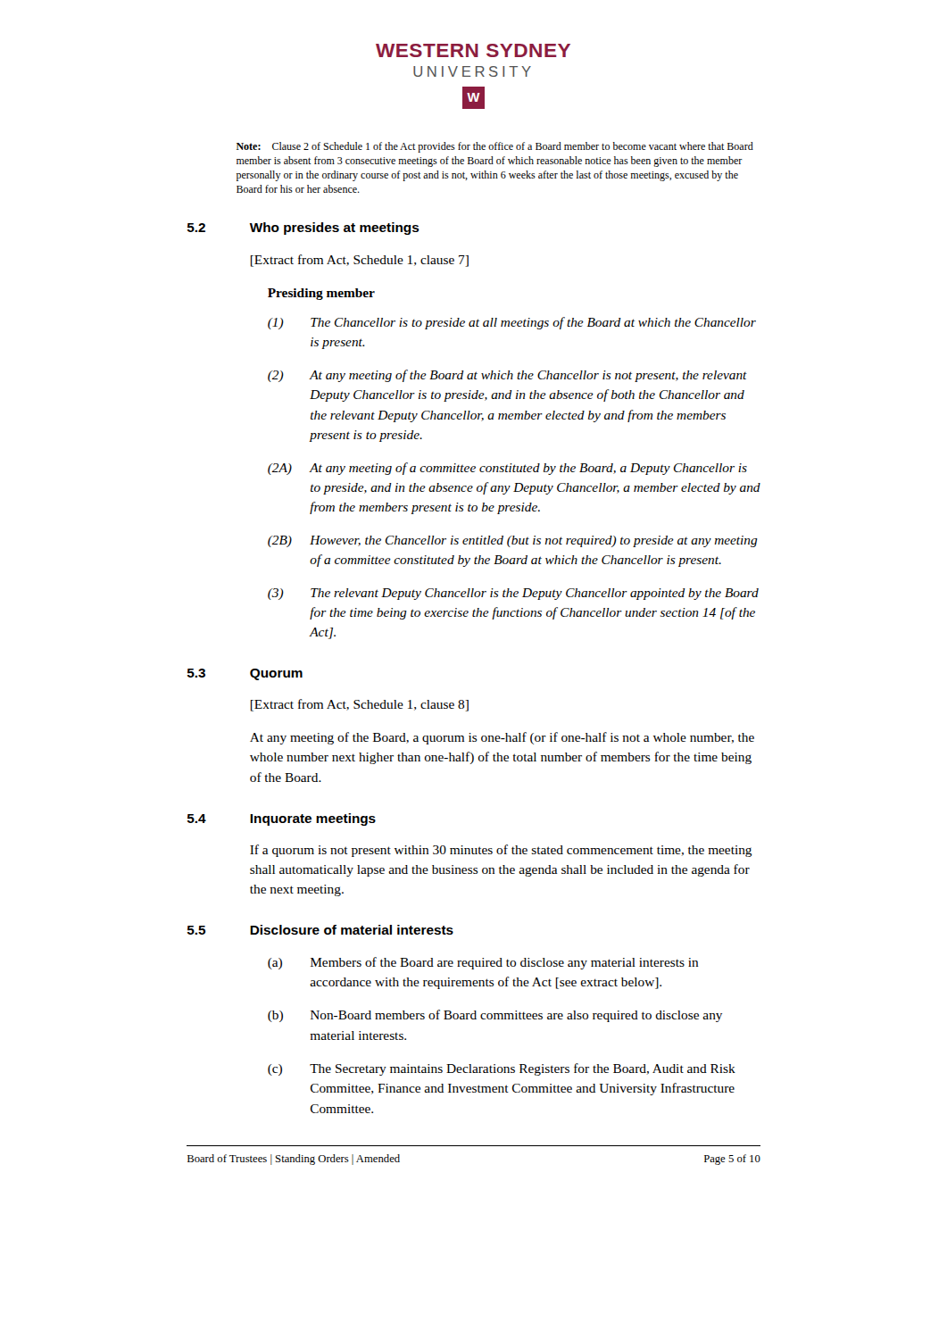WESTERN SYDNEY
UNIVERSITY
W
Note: Clause 2 of Schedule 1 of the Act provides for the office of a Board member to become vacant where that Board member is absent from 3 consecutive meetings of the Board of which reasonable notice has been given to the member personally or in the ordinary course of post and is not, within 6 weeks after the last of those meetings, excused by the Board for his or her absence.
5.2 Who presides at meetings
[Extract from Act, Schedule 1, clause 7]
Presiding member
(1) The Chancellor is to preside at all meetings of the Board at which the Chancellor is present.
(2) At any meeting of the Board at which the Chancellor is not present, the relevant Deputy Chancellor is to preside, and in the absence of both the Chancellor and the relevant Deputy Chancellor, a member elected by and from the members present is to preside.
(2A) At any meeting of a committee constituted by the Board, a Deputy Chancellor is to preside, and in the absence of any Deputy Chancellor, a member elected by and from the members present is to be preside.
(2B) However, the Chancellor is entitled (but is not required) to preside at any meeting of a committee constituted by the Board at which the Chancellor is present.
(3) The relevant Deputy Chancellor is the Deputy Chancellor appointed by the Board for the time being to exercise the functions of Chancellor under section 14 [of the Act].
5.3 Quorum
[Extract from Act, Schedule 1, clause 8]
At any meeting of the Board, a quorum is one-half (or if one-half is not a whole number, the whole number next higher than one-half) of the total number of members for the time being of the Board.
5.4 Inquorate meetings
If a quorum is not present within 30 minutes of the stated commencement time, the meeting shall automatically lapse and the business on the agenda shall be included in the agenda for the next meeting.
5.5 Disclosure of material interests
(a) Members of the Board are required to disclose any material interests in accordance with the requirements of the Act [see extract below].
(b) Non-Board members of Board committees are also required to disclose any material interests.
(c) The Secretary maintains Declarations Registers for the Board, Audit and Risk Committee, Finance and Investment Committee and University Infrastructure Committee.
Board of Trustees | Standing Orders | Amended Page 5 of 10